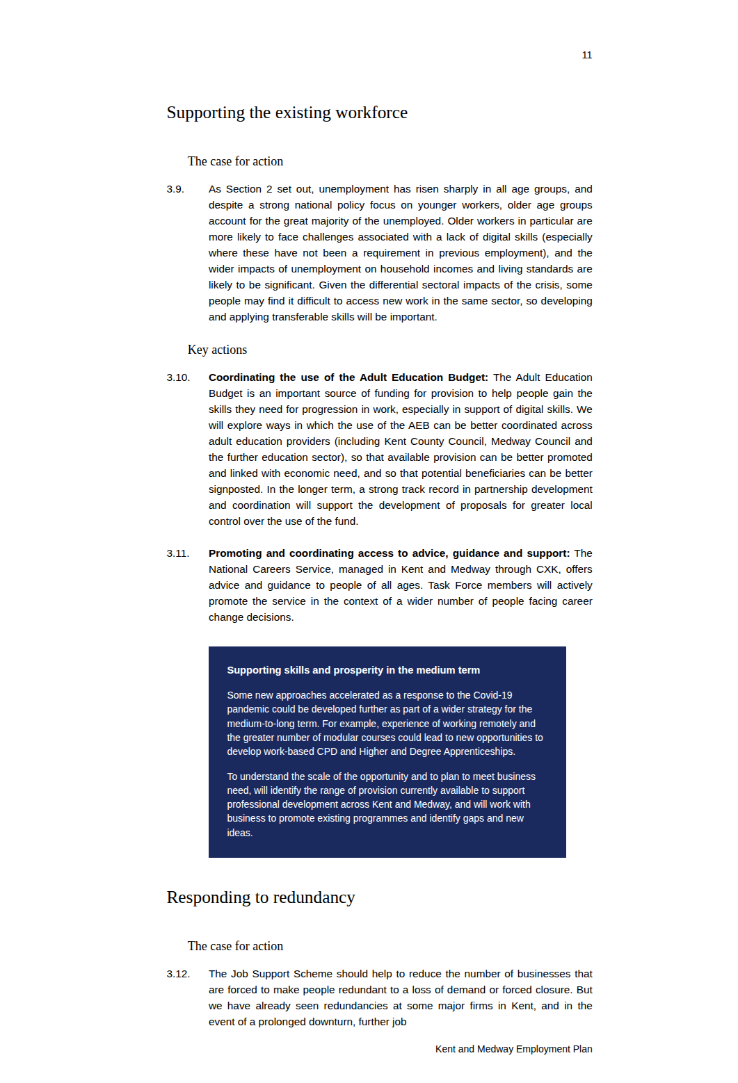11
Supporting the existing workforce
The case for action
3.9.
As Section 2 set out, unemployment has risen sharply in all age groups, and despite a strong national policy focus on younger workers, older age groups account for the great majority of the unemployed. Older workers in particular are more likely to face challenges associated with a lack of digital skills (especially where these have not been a requirement in previous employment), and the wider impacts of unemployment on household incomes and living standards are likely to be significant. Given the differential sectoral impacts of the crisis, some people may find it difficult to access new work in the same sector, so developing and applying transferable skills will be important.
Key actions
3.10.
Coordinating the use of the Adult Education Budget: The Adult Education Budget is an important source of funding for provision to help people gain the skills they need for progression in work, especially in support of digital skills. We will explore ways in which the use of the AEB can be better coordinated across adult education providers (including Kent County Council, Medway Council and the further education sector), so that available provision can be better promoted and linked with economic need, and so that potential beneficiaries can be better signposted. In the longer term, a strong track record in partnership development and coordination will support the development of proposals for greater local control over the use of the fund.
3.11.
Promoting and coordinating access to advice, guidance and support: The National Careers Service, managed in Kent and Medway through CXK, offers advice and guidance to people of all ages. Task Force members will actively promote the service in the context of a wider number of people facing career change decisions.
Supporting skills and prosperity in the medium term
Some new approaches accelerated as a response to the Covid-19 pandemic could be developed further as part of a wider strategy for the medium-to-long term. For example, experience of working remotely and the greater number of modular courses could lead to new opportunities to develop work-based CPD and Higher and Degree Apprenticeships.
To understand the scale of the opportunity and to plan to meet business need, will identify the range of provision currently available to support professional development across Kent and Medway, and will work with business to promote existing programmes and identify gaps and new ideas.
Responding to redundancy
The case for action
3.12.
The Job Support Scheme should help to reduce the number of businesses that are forced to make people redundant to a loss of demand or forced closure. But we have already seen redundancies at some major firms in Kent, and in the event of a prolonged downturn, further job
Kent and Medway Employment Plan